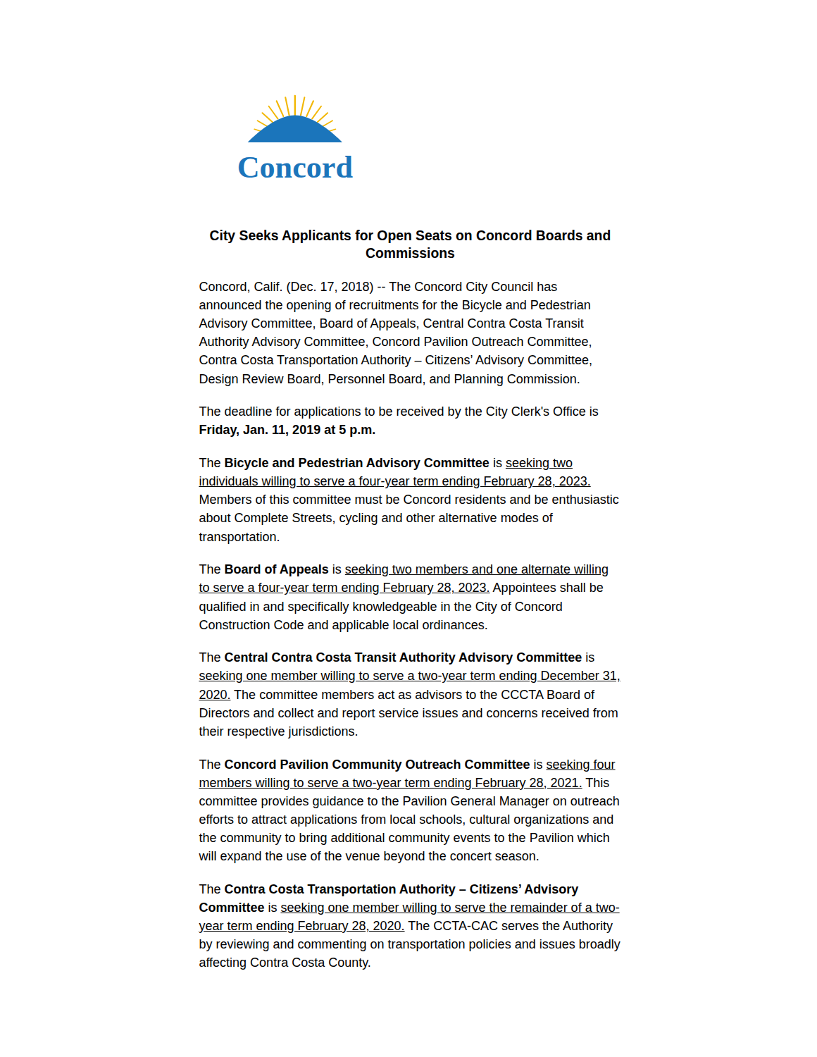Concord
City Seeks Applicants for Open Seats on Concord Boards and Commissions
Concord, Calif. (Dec. 17, 2018) -- The Concord City Council has announced the opening of recruitments for the Bicycle and Pedestrian Advisory Committee, Board of Appeals, Central Contra Costa Transit Authority Advisory Committee, Concord Pavilion Outreach Committee, Contra Costa Transportation Authority – Citizens’ Advisory Committee, Design Review Board, Personnel Board, and Planning Commission.
The deadline for applications to be received by the City Clerk's Office is Friday, Jan. 11, 2019 at 5 p.m.
The Bicycle and Pedestrian Advisory Committee is seeking two individuals willing to serve a four-year term ending February 28, 2023. Members of this committee must be Concord residents and be enthusiastic about Complete Streets, cycling and other alternative modes of transportation.
The Board of Appeals is seeking two members and one alternate willing to serve a four-year term ending February 28, 2023. Appointees shall be qualified in and specifically knowledgeable in the City of Concord Construction Code and applicable local ordinances.
The Central Contra Costa Transit Authority Advisory Committee is seeking one member willing to serve a two-year term ending December 31, 2020. The committee members act as advisors to the CCCTA Board of Directors and collect and report service issues and concerns received from their respective jurisdictions.
The Concord Pavilion Community Outreach Committee is seeking four members willing to serve a two-year term ending February 28, 2021. This committee provides guidance to the Pavilion General Manager on outreach efforts to attract applications from local schools, cultural organizations and the community to bring additional community events to the Pavilion which will expand the use of the venue beyond the concert season.
The Contra Costa Transportation Authority – Citizens’ Advisory Committee is seeking one member willing to serve the remainder of a two-year term ending February 28, 2020. The CCTA-CAC serves the Authority by reviewing and commenting on transportation policies and issues broadly affecting Contra Costa County.